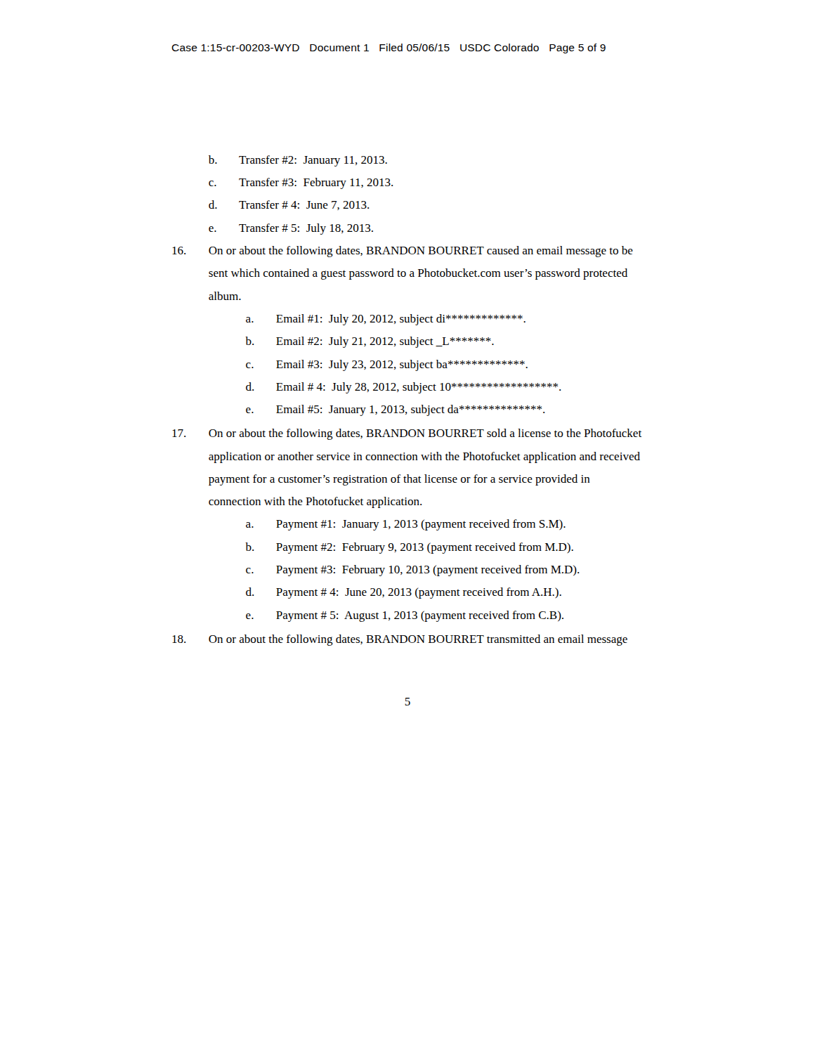Case 1:15-cr-00203-WYD Document 1 Filed 05/06/15 USDC Colorado Page 5 of 9
b. Transfer #2: January 11, 2013.
c. Transfer #3: February 11, 2013.
d. Transfer # 4: June 7, 2013.
e. Transfer # 5: July 18, 2013.
16. On or about the following dates, BRANDON BOURRET caused an email message to be sent which contained a guest password to a Photobucket.com user’s password protected album.
a. Email #1: July 20, 2012, subject di*************.
b. Email #2: July 21, 2012, subject _L*******.
c. Email #3: July 23, 2012, subject ba*************.
d. Email # 4: July 28, 2012, subject 10******************.
e. Email #5: January 1, 2013, subject da**************.
17. On or about the following dates, BRANDON BOURRET sold a license to the Photofucket application or another service in connection with the Photofucket application and received payment for a customer’s registration of that license or for a service provided in connection with the Photofucket application.
a. Payment #1: January 1, 2013 (payment received from S.M).
b. Payment #2: February 9, 2013 (payment received from M.D).
c. Payment #3: February 10, 2013 (payment received from M.D).
d. Payment # 4: June 20, 2013 (payment received from A.H.).
e. Payment # 5: August 1, 2013 (payment received from C.B).
18. On or about the following dates, BRANDON BOURRET transmitted an email message
5